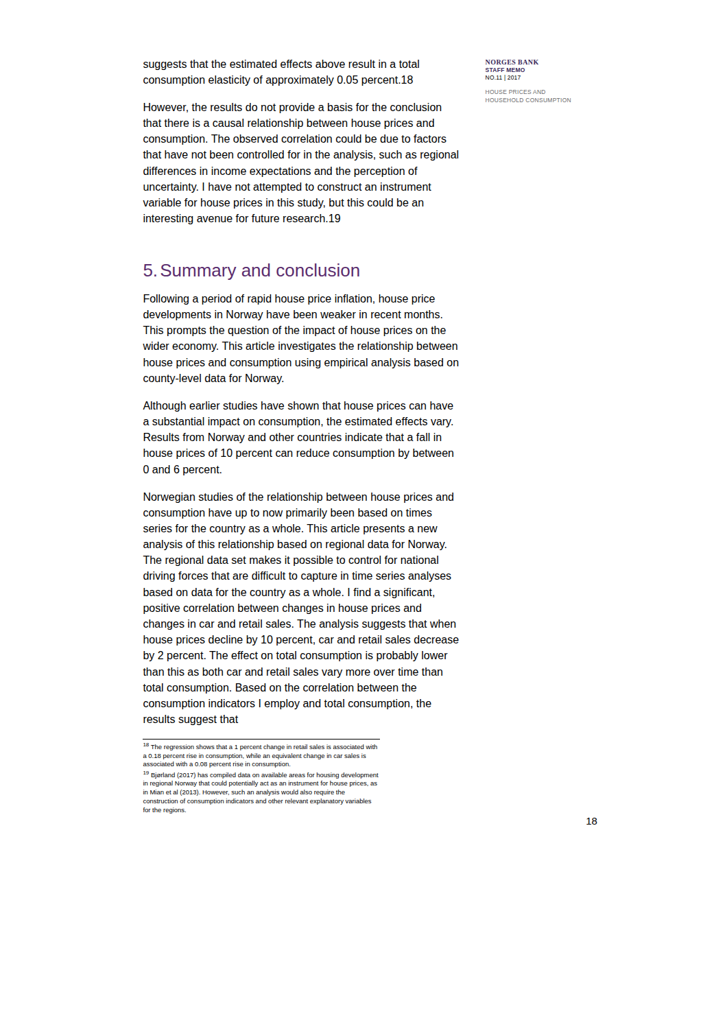suggests that the estimated effects above result in a total consumption elasticity of approximately 0.05 percent.18
However, the results do not provide a basis for the conclusion that there is a causal relationship between house prices and consumption. The observed correlation could be due to factors that have not been controlled for in the analysis, such as regional differences in income expectations and the perception of uncertainty. I have not attempted to construct an instrument variable for house prices in this study, but this could be an interesting avenue for future research.19
5. Summary and conclusion
Following a period of rapid house price inflation, house price developments in Norway have been weaker in recent months. This prompts the question of the impact of house prices on the wider economy. This article investigates the relationship between house prices and consumption using empirical analysis based on county-level data for Norway.
Although earlier studies have shown that house prices can have a substantial impact on consumption, the estimated effects vary. Results from Norway and other countries indicate that a fall in house prices of 10 percent can reduce consumption by between 0 and 6 percent.
Norwegian studies of the relationship between house prices and consumption have up to now primarily been based on times series for the country as a whole. This article presents a new analysis of this relationship based on regional data for Norway. The regional data set makes it possible to control for national driving forces that are difficult to capture in time series analyses based on data for the country as a whole. I find a significant, positive correlation between changes in house prices and changes in car and retail sales. The analysis suggests that when house prices decline by 10 percent, car and retail sales decrease by 2 percent. The effect on total consumption is probably lower than this as both car and retail sales vary more over time than total consumption. Based on the correlation between the consumption indicators I employ and total consumption, the results suggest that
18 The regression shows that a 1 percent change in retail sales is associated with a 0.18 percent rise in consumption, while an equivalent change in car sales is associated with a 0.08 percent rise in consumption.
19 Bjørland (2017) has compiled data on available areas for housing development in regional Norway that could potentially act as an instrument for house prices, as in Mian et al (2013). However, such an analysis would also require the construction of consumption indicators and other relevant explanatory variables for the regions.
NORGES BANK
STAFF MEMO
NO.11 | 2017
HOUSE PRICES AND
HOUSEHOLD CONSUMPTION
18